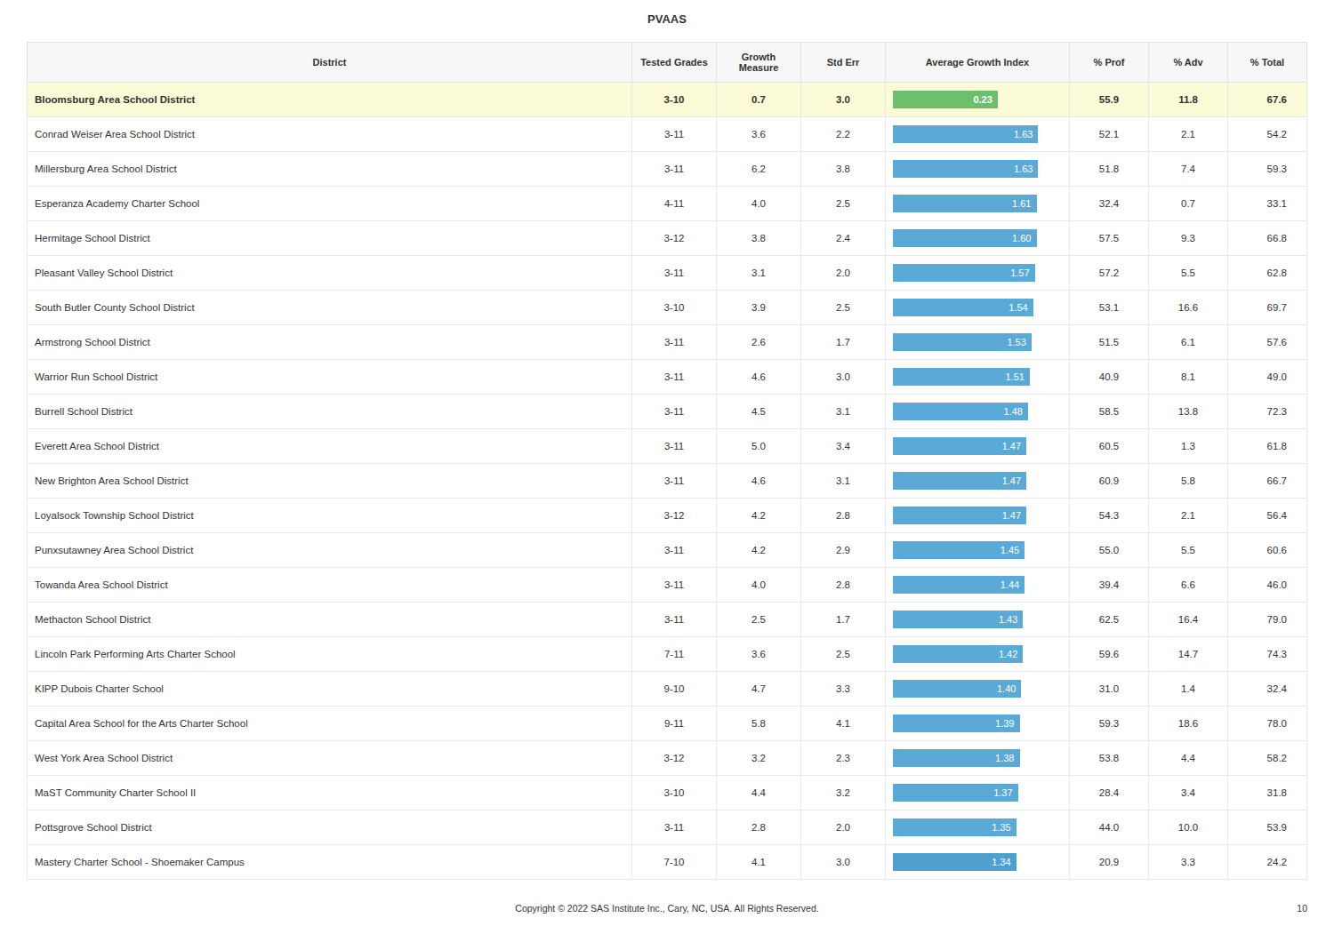PVAAS
| District | Tested Grades | Growth Measure | Std Err | Average Growth Index | % Prof | % Adv | % Total |
| --- | --- | --- | --- | --- | --- | --- | --- |
| Bloomsburg Area School District | 3-10 | 0.7 | 3.0 | 0.23 | 55.9 | 11.8 | 67.6 |
| Conrad Weiser Area School District | 3-11 | 3.6 | 2.2 | 1.63 | 52.1 | 2.1 | 54.2 |
| Millersburg Area School District | 3-11 | 6.2 | 3.8 | 1.63 | 51.8 | 7.4 | 59.3 |
| Esperanza Academy Charter School | 4-11 | 4.0 | 2.5 | 1.61 | 32.4 | 0.7 | 33.1 |
| Hermitage School District | 3-12 | 3.8 | 2.4 | 1.60 | 57.5 | 9.3 | 66.8 |
| Pleasant Valley School District | 3-11 | 3.1 | 2.0 | 1.57 | 57.2 | 5.5 | 62.8 |
| South Butler County School District | 3-10 | 3.9 | 2.5 | 1.54 | 53.1 | 16.6 | 69.7 |
| Armstrong School District | 3-11 | 2.6 | 1.7 | 1.53 | 51.5 | 6.1 | 57.6 |
| Warrior Run School District | 3-11 | 4.6 | 3.0 | 1.51 | 40.9 | 8.1 | 49.0 |
| Burrell School District | 3-11 | 4.5 | 3.1 | 1.48 | 58.5 | 13.8 | 72.3 |
| Everett Area School District | 3-11 | 5.0 | 3.4 | 1.47 | 60.5 | 1.3 | 61.8 |
| New Brighton Area School District | 3-11 | 4.6 | 3.1 | 1.47 | 60.9 | 5.8 | 66.7 |
| Loyalsock Township School District | 3-12 | 4.2 | 2.8 | 1.47 | 54.3 | 2.1 | 56.4 |
| Punxsutawney Area School District | 3-11 | 4.2 | 2.9 | 1.45 | 55.0 | 5.5 | 60.6 |
| Towanda Area School District | 3-11 | 4.0 | 2.8 | 1.44 | 39.4 | 6.6 | 46.0 |
| Methacton School District | 3-11 | 2.5 | 1.7 | 1.43 | 62.5 | 16.4 | 79.0 |
| Lincoln Park Performing Arts Charter School | 7-11 | 3.6 | 2.5 | 1.42 | 59.6 | 14.7 | 74.3 |
| KIPP Dubois Charter School | 9-10 | 4.7 | 3.3 | 1.40 | 31.0 | 1.4 | 32.4 |
| Capital Area School for the Arts Charter School | 9-11 | 5.8 | 4.1 | 1.39 | 59.3 | 18.6 | 78.0 |
| West York Area School District | 3-12 | 3.2 | 2.3 | 1.38 | 53.8 | 4.4 | 58.2 |
| MaST Community Charter School II | 3-10 | 4.4 | 3.2 | 1.37 | 28.4 | 3.4 | 31.8 |
| Pottsgrove School District | 3-11 | 2.8 | 2.0 | 1.35 | 44.0 | 10.0 | 53.9 |
| Mastery Charter School - Shoemaker Campus | 7-10 | 4.1 | 3.0 | 1.34 | 20.9 | 3.3 | 24.2 |
Copyright © 2022 SAS Institute Inc., Cary, NC, USA. All Rights Reserved. 10